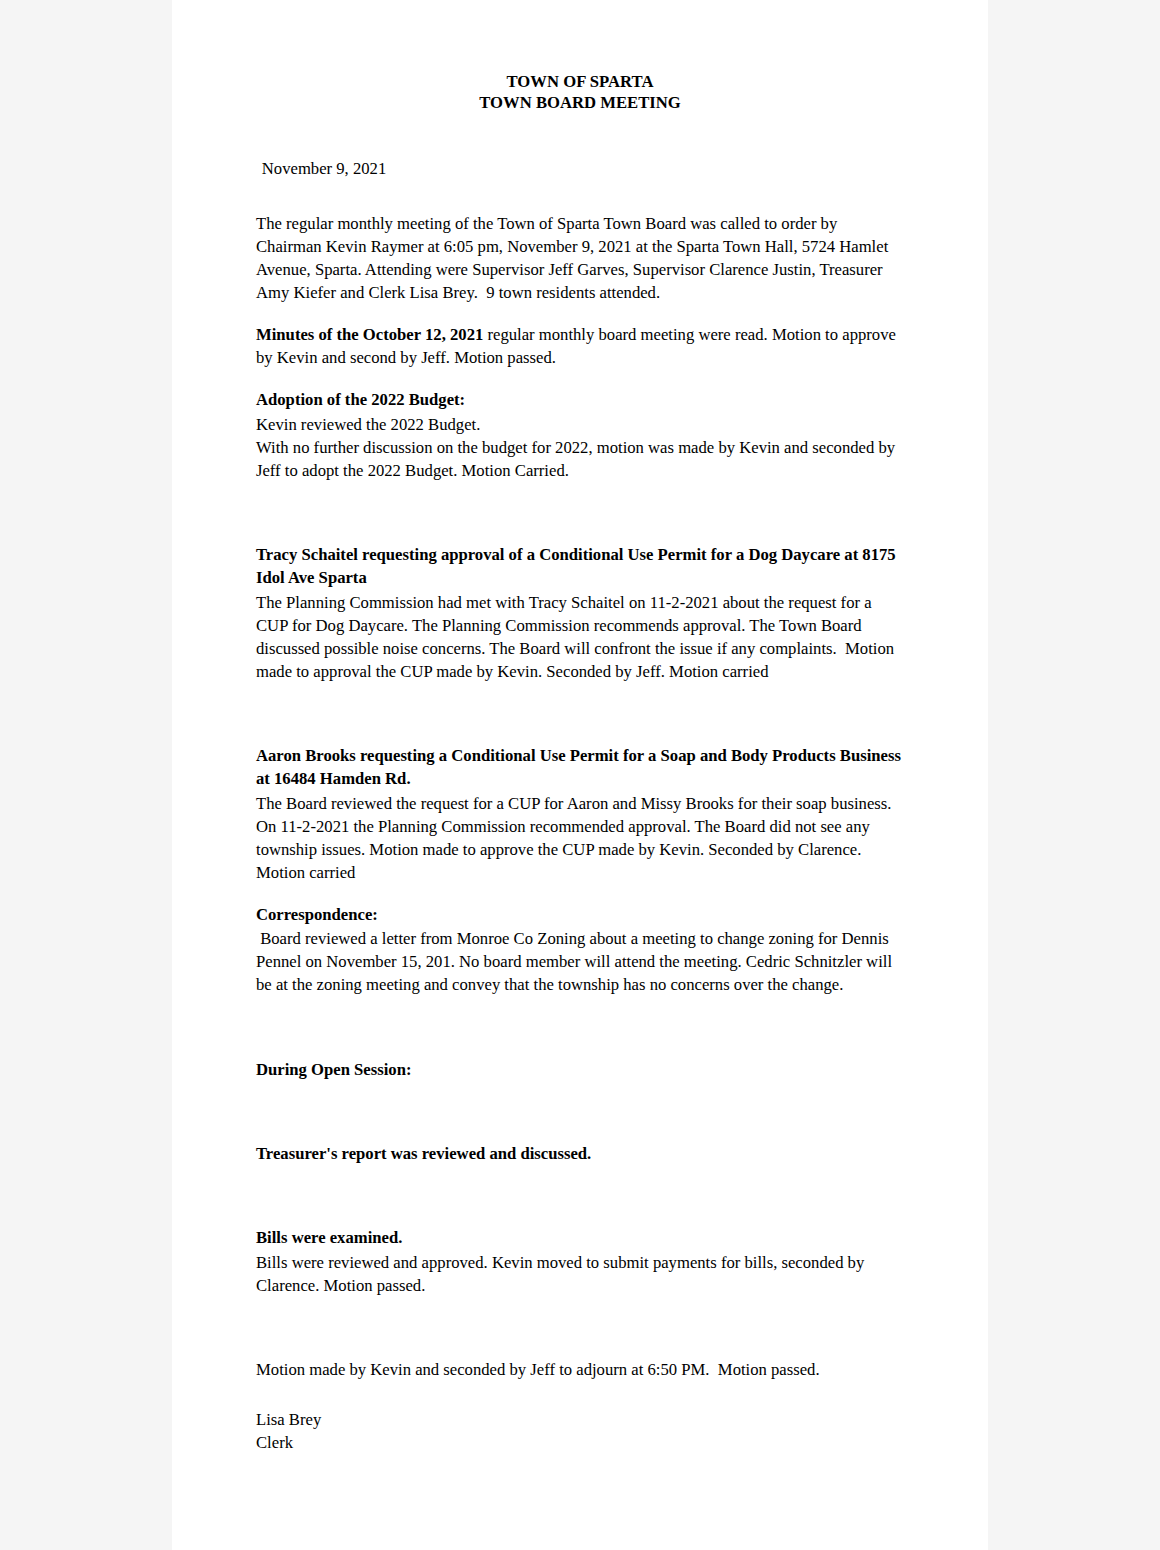TOWN OF SPARTA TOWN BOARD MEETING
November 9, 2021
The regular monthly meeting of the Town of Sparta Town Board was called to order by Chairman Kevin Raymer at 6:05 pm, November 9, 2021 at the Sparta Town Hall, 5724 Hamlet Avenue, Sparta. Attending were Supervisor Jeff Garves, Supervisor Clarence Justin, Treasurer Amy Kiefer and Clerk Lisa Brey. 9 town residents attended.
Minutes of the October 12, 2021 regular monthly board meeting were read. Motion to approve by Kevin and second by Jeff. Motion passed.
Adoption of the 2022 Budget:
Kevin reviewed the 2022 Budget.
With no further discussion on the budget for 2022, motion was made by Kevin and seconded by Jeff to adopt the 2022 Budget. Motion Carried.
Tracy Schaitel requesting approval of a Conditional Use Permit for a Dog Daycare at 8175 Idol Ave Sparta
The Planning Commission had met with Tracy Schaitel on 11-2-2021 about the request for a CUP for Dog Daycare. The Planning Commission recommends approval. The Town Board discussed possible noise concerns. The Board will confront the issue if any complaints. Motion made to approval the CUP made by Kevin. Seconded by Jeff. Motion carried
Aaron Brooks requesting a Conditional Use Permit for a Soap and Body Products Business at 16484 Hamden Rd.
The Board reviewed the request for a CUP for Aaron and Missy Brooks for their soap business.
On 11-2-2021 the Planning Commission recommended approval. The Board did not see any township issues. Motion made to approve the CUP made by Kevin. Seconded by Clarence. Motion carried
Correspondence:
Board reviewed a letter from Monroe Co Zoning about a meeting to change zoning for Dennis Pennel on November 15, 201. No board member will attend the meeting. Cedric Schnitzler will be at the zoning meeting and convey that the township has no concerns over the change.
During Open Session:
Treasurer's report was reviewed and discussed.
Bills were examined.
Bills were reviewed and approved. Kevin moved to submit payments for bills, seconded by Clarence. Motion passed.
Motion made by Kevin and seconded by Jeff to adjourn at 6:50 PM. Motion passed.
Lisa Brey
Clerk